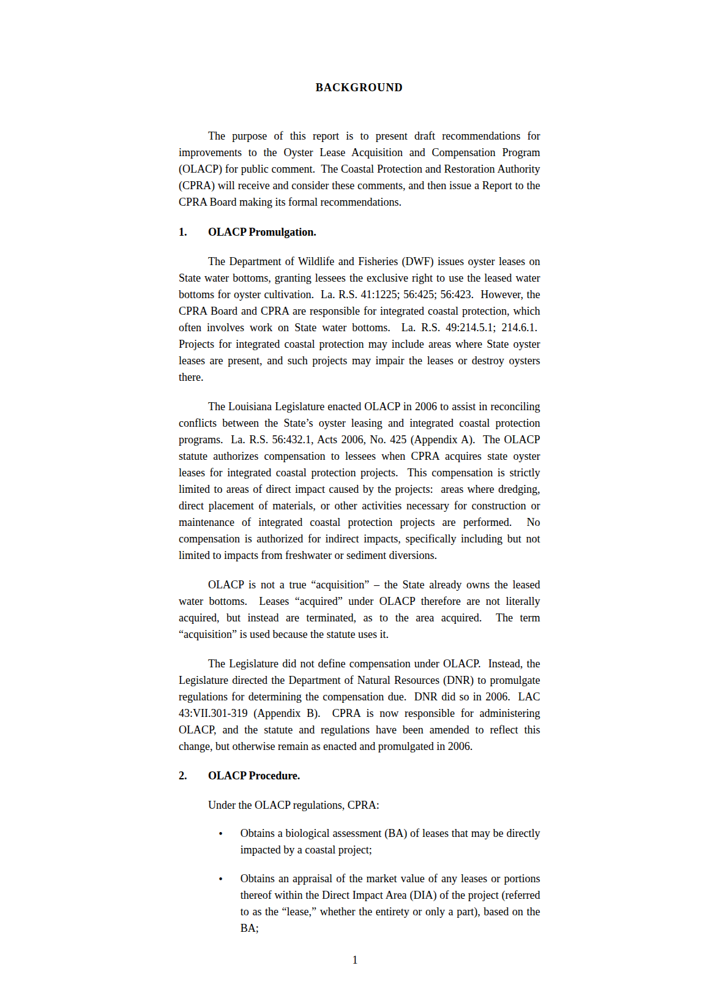BACKGROUND
The purpose of this report is to present draft recommendations for improvements to the Oyster Lease Acquisition and Compensation Program (OLACP) for public comment. The Coastal Protection and Restoration Authority (CPRA) will receive and consider these comments, and then issue a Report to the CPRA Board making its formal recommendations.
1. OLACP Promulgation.
The Department of Wildlife and Fisheries (DWF) issues oyster leases on State water bottoms, granting lessees the exclusive right to use the leased water bottoms for oyster cultivation. La. R.S. 41:1225; 56:425; 56:423. However, the CPRA Board and CPRA are responsible for integrated coastal protection, which often involves work on State water bottoms. La. R.S. 49:214.5.1; 214.6.1. Projects for integrated coastal protection may include areas where State oyster leases are present, and such projects may impair the leases or destroy oysters there.
The Louisiana Legislature enacted OLACP in 2006 to assist in reconciling conflicts between the State’s oyster leasing and integrated coastal protection programs. La. R.S. 56:432.1, Acts 2006, No. 425 (Appendix A). The OLACP statute authorizes compensation to lessees when CPRA acquires state oyster leases for integrated coastal protection projects. This compensation is strictly limited to areas of direct impact caused by the projects: areas where dredging, direct placement of materials, or other activities necessary for construction or maintenance of integrated coastal protection projects are performed. No compensation is authorized for indirect impacts, specifically including but not limited to impacts from freshwater or sediment diversions.
OLACP is not a true “acquisition” – the State already owns the leased water bottoms. Leases “acquired” under OLACP therefore are not literally acquired, but instead are terminated, as to the area acquired. The term “acquisition” is used because the statute uses it.
The Legislature did not define compensation under OLACP. Instead, the Legislature directed the Department of Natural Resources (DNR) to promulgate regulations for determining the compensation due. DNR did so in 2006. LAC 43:VII.301-319 (Appendix B). CPRA is now responsible for administering OLACP, and the statute and regulations have been amended to reflect this change, but otherwise remain as enacted and promulgated in 2006.
2. OLACP Procedure.
Under the OLACP regulations, CPRA:
Obtains a biological assessment (BA) of leases that may be directly impacted by a coastal project;
Obtains an appraisal of the market value of any leases or portions thereof within the Direct Impact Area (DIA) of the project (referred to as the “lease,” whether the entirety or only a part), based on the BA;
1